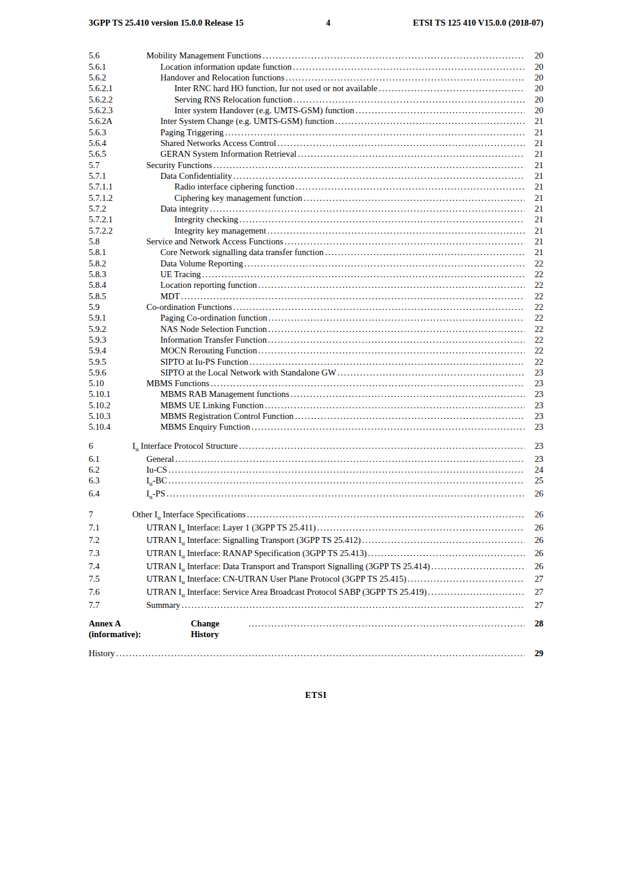3GPP TS 25.410 version 15.0.0 Release 15 4 ETSI TS 125 410 V15.0.0 (2018-07)
5.6 Mobility Management Functions........................................................................................................... 20
5.6.1 Location information update function................................................................................................. 20
5.6.2 Handover and Relocation functions................................................................................................... 20
5.6.2.1 Inter RNC hard HO function, Iur not used or not available.................................................. 20
5.6.2.2 Serving RNS Relocation function................................................................................. 20
5.6.2.3 Inter system Handover (e.g. UMTS-GSM) function......................................................... 20
5.6.2A Inter System Change (e.g. UMTS-GSM) function..................................................................... 21
5.6.3 Paging Triggering....................................................................................................................... 21
5.6.4 Shared Networks Access Control....................................................................................................... 21
5.6.5 GERAN System Information Retrieval.............................................................................................. 21
5.7 Security Functions............................................................................................................................. 21
5.7.1 Data Confidentiality..................................................................................................................... 21
5.7.1.1 Radio interface ciphering function................................................................................. 21
5.7.1.2 Ciphering key management function.............................................................................. 21
5.7.2 Data integrity.............................................................................................................................. 21
5.7.2.1 Integrity checking............................................................................................................. 21
5.7.2.2 Integrity key management......................................................................................... 21
5.8 Service and Network Access Functions......................................................................................... 21
5.8.1 Core Network signalling data transfer function....................................................................... 21
5.8.2 Data Volume Reporting............................................................................................................. 22
5.8.3 UE Tracing................................................................................................................................. 22
5.8.4 Location reporting function......................................................................................................... 22
5.8.5 MDT......................................................................................................................................... 22
5.9 Co-ordination Functions....................................................................................................................... 22
5.9.1 Paging Co-ordination function......................................................................................................... 22
5.9.2 NAS Node Selection Function......................................................................................................... 22
5.9.3 Information Transfer Function......................................................................................................... 22
5.9.4 MOCN Rerouting Function......................................................................................................... 22
5.9.5 SIPTO at Iu-PS Function......................................................................................................... 22
5.9.6 SIPTO at the Local Network with Standalone GW..................................................................... 23
5.10 MBMS Functions............................................................................................................................. 23
5.10.1 MBMS RAB Management functions................................................................................................. 23
5.10.2 MBMS UE Linking Function......................................................................................................... 23
5.10.3 MBMS Registration Control Function.............................................................................................. 23
5.10.4 MBMS Enquiry Function......................................................................................................... 23
6 Iu Interface Protocol Structure......................................................................................................... 23
6.1 General......................................................................................................................................... 23
6.2 Iu-CS......................................................................................................................................... 24
6.3 Iu-BC......................................................................................................................................... 25
6.4 Iu-PS......................................................................................................................................... 26
7 Other Iu Interface Specifications....................................................................................................... 26
7.1 UTRAN Iu Interface: Layer 1 (3GPP TS 25.411)......................................................................... 26
7.2 UTRAN Iu Interface: Signalling Transport (3GPP TS 25.412)....................................................... 26
7.3 UTRAN Iu Interface: RANAP Specification (3GPP TS 25.413)..................................................... 26
7.4 UTRAN Iu Interface: Data Transport and Transport Signalling (3GPP TS 25.414)....................................... 26
7.5 UTRAN Iu Interface: CN-UTRAN User Plane Protocol (3GPP TS 25.415).................................................... 27
7.6 UTRAN Iu Interface: Service Area Broadcast Protocol SABP (3GPP TS 25.419)........................................ 27
7.7 Summary......................................................................................................................................... 27
Annex A (informative): Change History......................................................................................... 28
History......................................................................................................................................... 29
ETSI